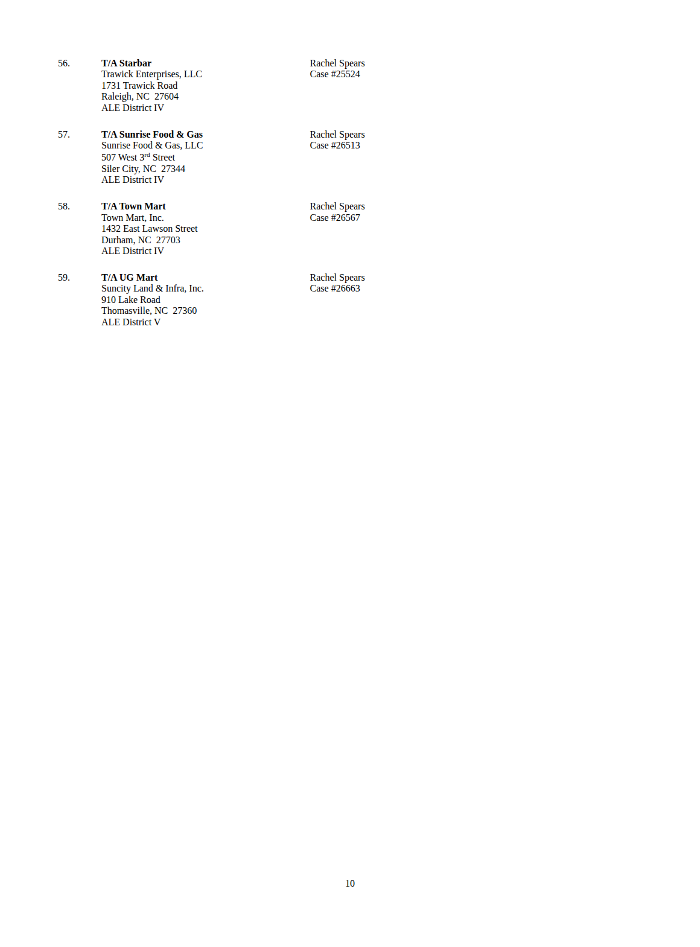56.
T/A Starbar
Trawick Enterprises, LLC
1731 Trawick Road
Raleigh, NC 27604
ALE District IV
Rachel Spears
Case #25524
57.
T/A Sunrise Food & Gas
Sunrise Food & Gas, LLC
507 West 3rd Street
Siler City, NC 27344
ALE District IV
Rachel Spears
Case #26513
58.
T/A Town Mart
Town Mart, Inc.
1432 East Lawson Street
Durham, NC 27703
ALE District IV
Rachel Spears
Case #26567
59.
T/A UG Mart
Suncity Land & Infra, Inc.
910 Lake Road
Thomasville, NC 27360
ALE District V
Rachel Spears
Case #26663
10